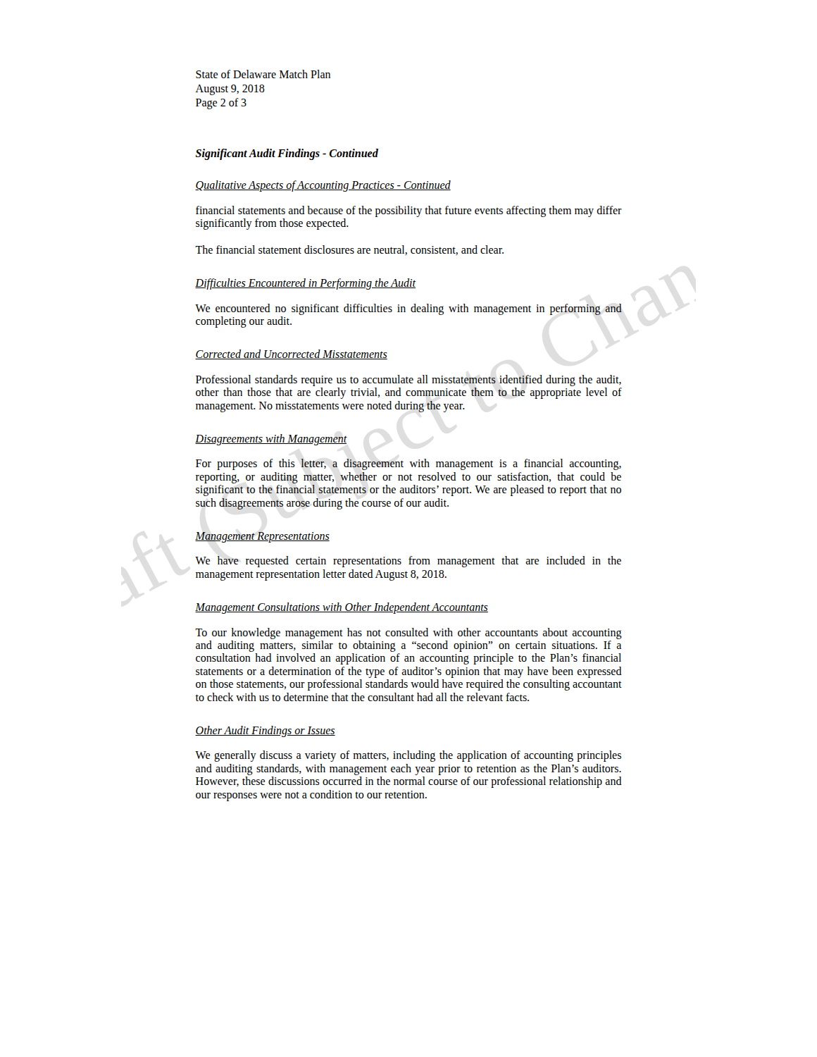Draft (Subject to Change)
State of Delaware Match Plan
August 9, 2018
Page 2 of 3
Significant Audit Findings - Continued
Qualitative Aspects of Accounting Practices - Continued
financial statements and because of the possibility that future events affecting them may differ significantly from those expected.
The financial statement disclosures are neutral, consistent, and clear.
Difficulties Encountered in Performing the Audit
We encountered no significant difficulties in dealing with management in performing and completing our audit.
Corrected and Uncorrected Misstatements
Professional standards require us to accumulate all misstatements identified during the audit, other than those that are clearly trivial, and communicate them to the appropriate level of management. No misstatements were noted during the year.
Disagreements with Management
For purposes of this letter, a disagreement with management is a financial accounting, reporting, or auditing matter, whether or not resolved to our satisfaction, that could be significant to the financial statements or the auditors’ report. We are pleased to report that no such disagreements arose during the course of our audit.
Management Representations
We have requested certain representations from management that are included in the management representation letter dated August 8, 2018.
Management Consultations with Other Independent Accountants
To our knowledge management has not consulted with other accountants about accounting and auditing matters, similar to obtaining a “second opinion” on certain situations. If a consultation had involved an application of an accounting principle to the Plan’s financial statements or a determination of the type of auditor’s opinion that may have been expressed on those statements, our professional standards would have required the consulting accountant to check with us to determine that the consultant had all the relevant facts.
Other Audit Findings or Issues
We generally discuss a variety of matters, including the application of accounting principles and auditing standards, with management each year prior to retention as the Plan’s auditors. However, these discussions occurred in the normal course of our professional relationship and our responses were not a condition to our retention.